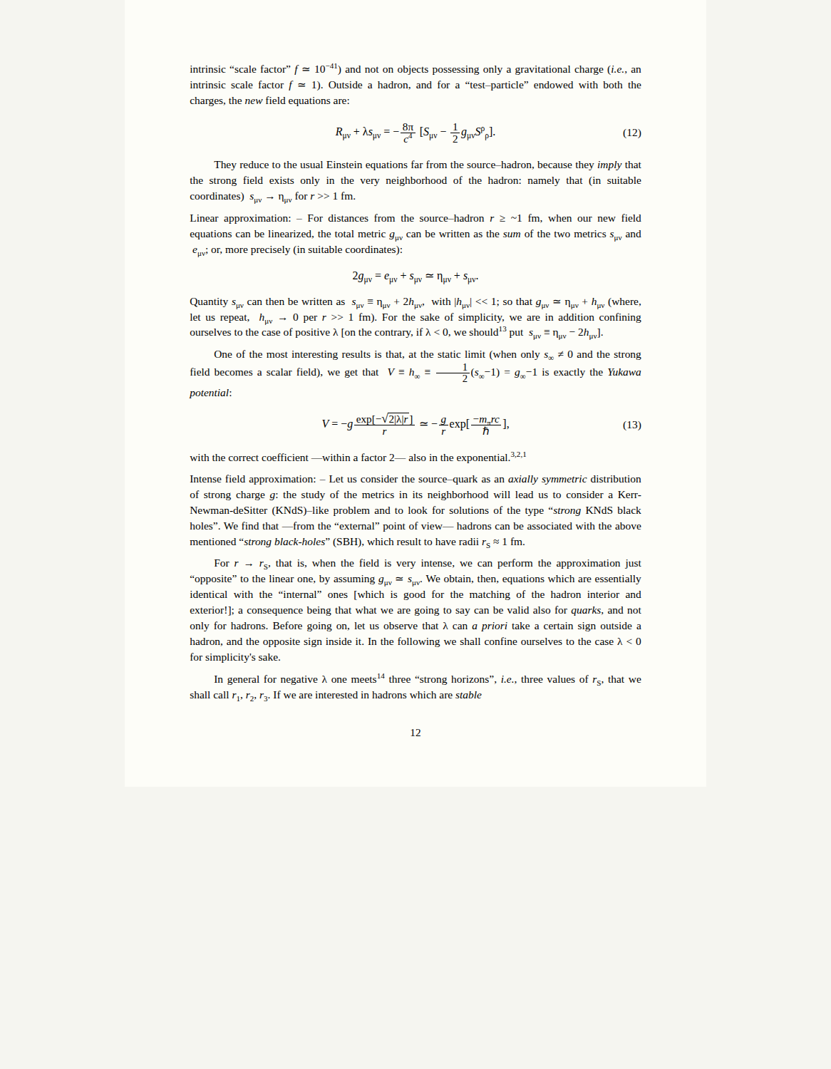intrinsic “scale factor” f ≃ 10−41) and not on objects possessing only a gravitational charge (i.e., an intrinsic scale factor f ≃ 1). Outside a hadron, and for a “test–particle” endowed with both the charges, the new field equations are:
Rμν + λsμν = −8π c4 [Sμν − 12 gμνSρρ]. (12)
They reduce to the usual Einstein equations far from the source–hadron, because they imply that the strong field exists only in the very neighborhood of the hadron: namely that (in suitable coordinates) sμν → ημν for r >> 1 fm.
Linear approximation: – For distances from the source–hadron r ≥ ~1 fm, when our new field equations can be linearized, the total metric gμν can be written as the sum of the two metrics sμν and eμν; or, more precisely (in suitable coordinates):
2gμν = eμν + sμν ≃ ημν + sμν.
Quantity sμν can then be written as sμν ≡ ημν + 2hμν, with |hμν| << 1; so that gμν ≃ ημν + hμν (where, let us repeat, hμν → 0 per r >> 1 fm). For the sake of simplicity, we are in addition confining ourselves to the case of positive λ [on the contrary, if λ < 0, we should13 put sμν ≡ ημν − 2hμν].
One of the most interesting results is that, at the static limit (when only s∞ ≠ 0 and the strong field becomes a scalar field), we get that V ≡ h∞ ≡ 12(s∞−1) = g∞−1 is exactly the Yukawa potential:
V = −gexp[−2|λ|r] r ≃ −grexp[−mπrc ℏ], (13)
with the correct coefficient —within a factor 2— also in the exponential.3,2,1
Intense field approximation: – Let us consider the source–quark as an axially symmetric distribution of strong charge g: the study of the metrics in its neighborhood will lead us to consider a Kerr-Newman-deSitter (KNdS)–like problem and to look for solutions of the type “strong KNdS black holes”. We find that —from the “external” point of view— hadrons can be associated with the above mentioned “strong black-holes” (SBH), which result to have radii rS ≈ 1 fm.
For r → rS, that is, when the field is very intense, we can perform the approximation just “opposite” to the linear one, by assuming gμν ≃ sμν. We obtain, then, equations which are essentially identical with the “internal” ones [which is good for the matching of the hadron interior and exterior!]; a consequence being that what we are going to say can be valid also for quarks, and not only for hadrons. Before going on, let us observe that λ can a priori take a certain sign outside a hadron, and the opposite sign inside it. In the following we shall confine ourselves to the case λ < 0 for simplicity's sake.
In general for negative λ one meets14 three “strong horizons”, i.e., three values of rS, that we shall call r1, r2, r3. If we are interested in hadrons which are stable
12